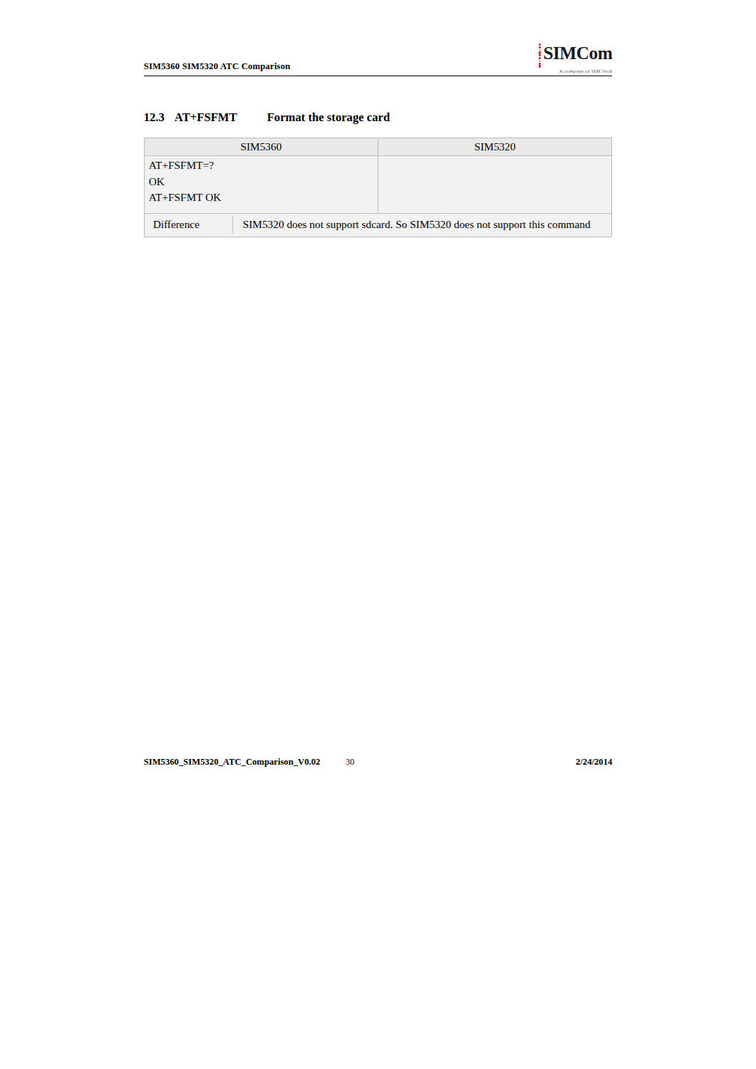SIM5360 SIM5320 ATC Comparison
SIM Com
A company of SIM Tech
12.3 AT+FSFMTFormat the storage card
| SIM5360 | SIM5320 |
| --- | --- |
| AT+FSFMT=? OK AT+FSFMT OK | |
| Difference SIM5320 does not support sdcard. So SIM5320 does not support this command |
SIM5360_SIM5320_ATC_Comparison_V0.02
30
2/24/2014